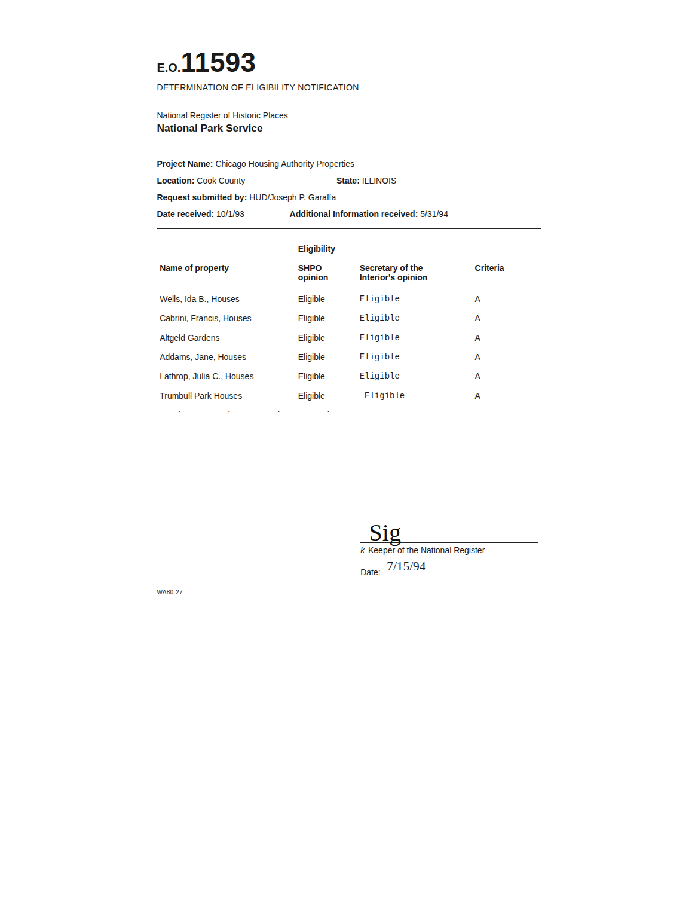E.O. 11593
DETERMINATION OF ELIGIBILITY NOTIFICATION
National Register of Historic Places
National Park Service
Project Name: Chicago Housing Authority Properties
Location: Cook County State: ILLINOIS
Request submitted by: HUD/Joseph P. Garaffa
Date received: 10/1/93 Additional Information received: 5/31/94
| | Eligibility |
| --- | --- |
| Name of property | SHPO opinion | Secretary of the Interior's opinion | Criteria |
| Wells, Ida B., Houses | Eligible | Eligible | A |
| Cabrini, Francis, Houses | Eligible | Eligible | A |
| Altgeld Gardens | Eligible | Eligible | A |
| Addams, Jane, Houses | Eligible | Eligible | A |
| Lathrop, Julia C., Houses | Eligible | Eligible | A |
| Trumbull Park Houses | Eligible | Eligible | A |
. . . .
Sig
k Keeper of the National Register
Date:7/15/94
WA80-27